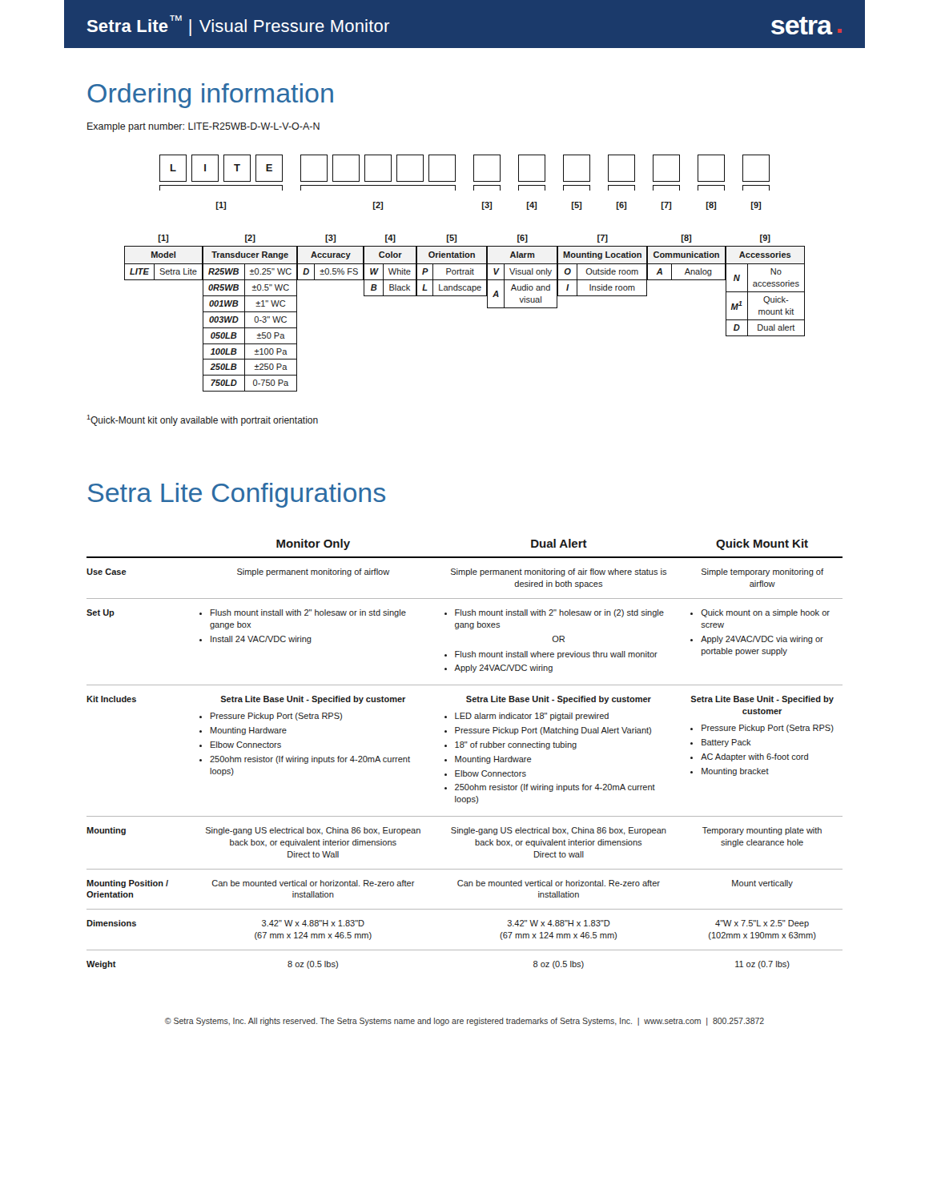Setra Lite™|Visual Pressure Monitor
setra.
Ordering information
Example part number: LITE-R25WB-D-W-L-V-O-A-N
L
I
T
E
[1]
[2]
[3]
[4]
[5]
[6]
[7]
[8]
[9]
[1]
| Model |
| --- |
| LITE | Setra Lite |
[2]
| Transducer Range |
| --- |
| R25WB | ±0.25" WC |
| 0R5WB | ±0.5" WC |
| 001WB | ±1" WC |
| 003WD | 0-3" WC |
| 050LB | ±50 Pa |
| 100LB | ±100 Pa |
| 250LB | ±250 Pa |
| 750LD | 0-750 Pa |
[3]
| Accuracy |
| --- |
| D | ±0.5% FS |
[4]
| Color |
| --- |
| W | White |
| B | Black |
[5]
| Orientation |
| --- |
| P | Portrait |
| L | Landscape |
[6]
| Alarm |
| --- |
| V | Visual only |
| A | Audio and visual |
[7]
| Mounting Location |
| --- |
| O | Outside room |
| I | Inside room |
[8]
| Communication |
| --- |
| A | Analog |
[9]
| Accessories |
| --- |
| N | No accessories |
| M 1 | Quick- mount kit |
| D | Dual alert |
1Quick-Mount kit only available with portrait orientation
Setra Lite Configurations
| | Monitor Only | Dual Alert | Quick Mount Kit |
| --- | --- | --- | --- |
| Use Case | Simple permanent monitoring of airflow | Simple permanent monitoring of air flow where status is desired in both spaces | Simple temporary monitoring of airflow |
| Set Up | Flush mount install with 2" holesaw or in std single gange box Install 24 VAC/VDC wiring | Flush mount install with 2" holesaw or in (2) std single gang boxes OR Flush mount install where previous thru wall monitor Apply 24VAC/VDC wiring | Quick mount on a simple hook or screw Apply 24VAC/VDC via wiring or portable power supply |
| Kit Includes | Setra Lite Base Unit - Specified by customer Pressure Pickup Port (Setra RPS) Mounting Hardware Elbow Connectors 250ohm resistor (If wiring inputs for 4-20mA current loops) | Setra Lite Base Unit - Specified by customer LED alarm indicator 18" pigtail prewired Pressure Pickup Port (Matching Dual Alert Variant) 18" of rubber connecting tubing Mounting Hardware Elbow Connectors 250ohm resistor (If wiring inputs for 4-20mA current loops) | Setra Lite Base Unit - Specified by customer Pressure Pickup Port (Setra RPS) Battery Pack AC Adapter with 6-foot cord Mounting bracket |
| Mounting | Single-gang US electrical box, China 86 box, European back box, or equivalent interior dimensions Direct to Wall | Single-gang US electrical box, China 86 box, European back box, or equivalent interior dimensions Direct to wall | Temporary mounting plate with single clearance hole |
| Mounting Position / Orientation | Can be mounted vertical or horizontal. Re-zero after installation | Can be mounted vertical or horizontal. Re-zero after installation | Mount vertically |
| Dimensions | 3.42" W x 4.88"H x 1.83"D (67 mm x 124 mm x 46.5 mm) | 3.42" W x 4.88"H x 1.83"D (67 mm x 124 mm x 46.5 mm) | 4"W x 7.5"L x 2.5" Deep (102mm x 190mm x 63mm) |
| Weight | 8 oz (0.5 lbs) | 8 oz (0.5 lbs) | 11 oz (0.7 lbs) |
© Setra Systems, Inc. All rights reserved. The Setra Systems name and logo are registered trademarks of Setra Systems, Inc. | www.setra.com | 800.257.3872